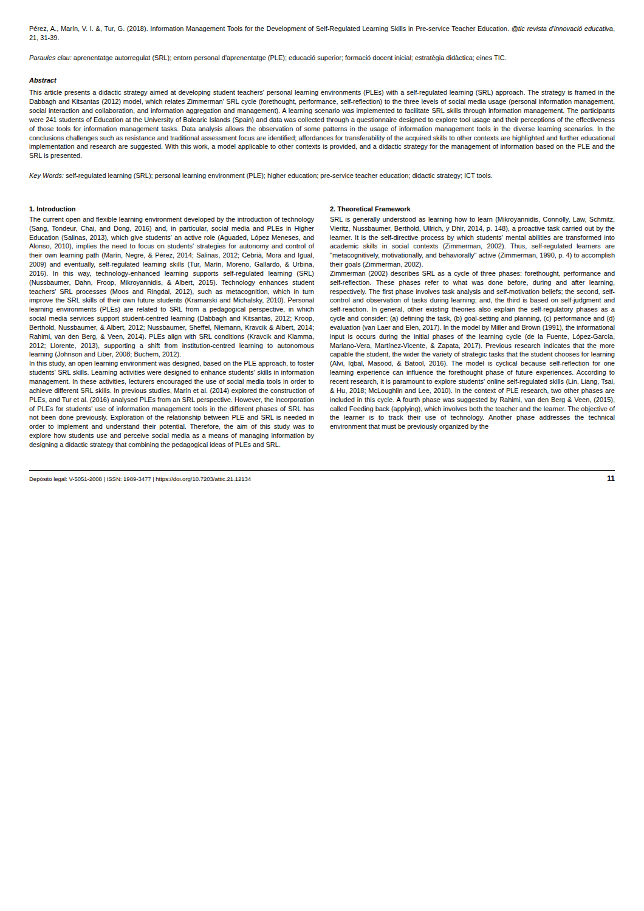Pérez, A., Marín, V. I. &, Tur, G. (2018). Information Management Tools for the Development of Self-Regulated Learning Skills in Pre-service Teacher Education. @tic revista d'innovació educativa, 21, 31-39.
Paraules clau: aprenentatge autorregulat (SRL); entorn personal d'aprenentatge (PLE); educació superior; formació docent inicial; estratègia didàctica; eines TIC.
Abstract
This article presents a didactic strategy aimed at developing student teachers' personal learning environments (PLEs) with a self-regulated learning (SRL) approach. The strategy is framed in the Dabbagh and Kitsantas (2012) model, which relates Zimmerman' SRL cycle (forethought, performance, self-reflection) to the three levels of social media usage (personal information management, social interaction and collaboration, and information aggregation and management). A learning scenario was implemented to facilitate SRL skills through information management. The participants were 241 students of Education at the University of Balearic Islands (Spain) and data was collected through a questionnaire designed to explore tool usage and their perceptions of the effectiveness of those tools for information management tasks. Data analysis allows the observation of some patterns in the usage of information management tools in the diverse learning scenarios. In the conclusions challenges such as resistance and traditional assessment focus are identified; affordances for transferability of the acquired skills to other contexts are highlighted and further educational implementation and research are suggested. With this work, a model applicable to other contexts is provided, and a didactic strategy for the management of information based on the PLE and the SRL is presented.
Key Words: self-regulated learning (SRL); personal learning environment (PLE); higher education; pre-service teacher education; didactic strategy; ICT tools.
1. Introduction
The current open and flexible learning environment developed by the introduction of technology (Sang, Tondeur, Chai, and Dong, 2016) and, in particular, social media and PLEs in Higher Education (Salinas, 2013), which give students' an active role (Aguaded, López Meneses, and Alonso, 2010), implies the need to focus on students' strategies for autonomy and control of their own learning path (Marín, Negre, & Pérez, 2014; Salinas, 2012; Cebrià, Mora and Igual, 2009) and eventually, self-regulated learning skills (Tur, Marín, Moreno, Gallardo, & Urbina, 2016). In this way, technology-enhanced learning supports self-regulated learning (SRL) (Nussbaumer, Dahn, Froop, Mikroyannidis, & Albert, 2015). Technology enhances student teachers' SRL processes (Moos and Ringdal, 2012), such as metacognition, which in turn improve the SRL skills of their own future students (Kramarski and Michalsky, 2010). Personal learning environments (PLEs) are related to SRL from a pedagogical perspective, in which social media services support student-centred learning (Dabbagh and Kitsantas, 2012; Kroop, Berthold, Nussbaumer, & Albert, 2012; Nussbaumer, Sheffel, Niemann, Kravcik & Albert, 2014; Rahimi, van den Berg, & Veen, 2014). PLEs align with SRL conditions (Kravcik and Klamma, 2012; Llorente, 2013), supporting a shift from institution-centred learning to autonomous learning (Johnson and Liber, 2008; Buchem, 2012).
In this study, an open learning environment was designed, based on the PLE approach, to foster students' SRL skills. Learning activities were designed to enhance students' skills in information management. In these activities, lecturers encouraged the use of social media tools in order to achieve different SRL skills. In previous studies, Marín et al. (2014) explored the construction of PLEs, and Tur et al. (2016) analysed PLEs from an SRL perspective. However, the incorporation of PLEs for students' use of information management tools in the different phases of SRL has not been done previously. Exploration of the relationship between PLE and SRL is needed in order to implement and understand their potential. Therefore, the aim of this study was to explore how students use and perceive social media as a means of managing information by designing a didactic strategy that combining the pedagogical ideas of PLEs and SRL.
2. Theoretical Framework
SRL is generally understood as learning how to learn (Mikroyannidis, Connolly, Law, Schmitz, Vieritz, Nussbaumer, Berthold, Ullrich, y Dhir, 2014, p. 148), a proactive task carried out by the learner. It is the self-directive process by which students' mental abilities are transformed into academic skills in social contexts (Zimmerman, 2002). Thus, self-regulated learners are "metacognitively, motivationally, and behaviorally" active (Zimmerman, 1990, p. 4) to accomplish their goals (Zimmerman, 2002).
Zimmerman (2002) describes SRL as a cycle of three phases: forethought, performance and self-reflection. These phases refer to what was done before, during and after learning, respectively. The first phase involves task analysis and self-motivation beliefs; the second, self-control and observation of tasks during learning; and, the third is based on self-judgment and self-reaction. In general, other existing theories also explain the self-regulatory phases as a cycle and consider: (a) defining the task, (b) goal-setting and planning, (c) performance and (d) evaluation (van Laer and Elen, 2017). In the model by Miller and Brown (1991), the informational input is occurs during the initial phases of the learning cycle (de la Fuente, López-García, Mariano-Vera, Martínez-Vicente, & Zapata, 2017). Previous research indicates that the more capable the student, the wider the variety of strategic tasks that the student chooses for learning (Alvi, Iqbal, Masood, & Batool, 2016). The model is cyclical because self-reflection for one learning experience can influence the forethought phase of future experiences. According to recent research, it is paramount to explore students' online self-regulated skills (Lin, Liang, Tsai, & Hu, 2018; McLoughlin and Lee, 2010). In the context of PLE research, two other phases are included in this cycle. A fourth phase was suggested by Rahimi, van den Berg & Veen, (2015), called Feeding back (applying), which involves both the teacher and the learner. The objective of the learner is to track their use of technology. Another phase addresses the technical environment that must be previously organized by the
Depósito legal: V-5051-2008 | ISSN: 1989-3477 | https://doi.org/10.7203/attic.21.12134 11